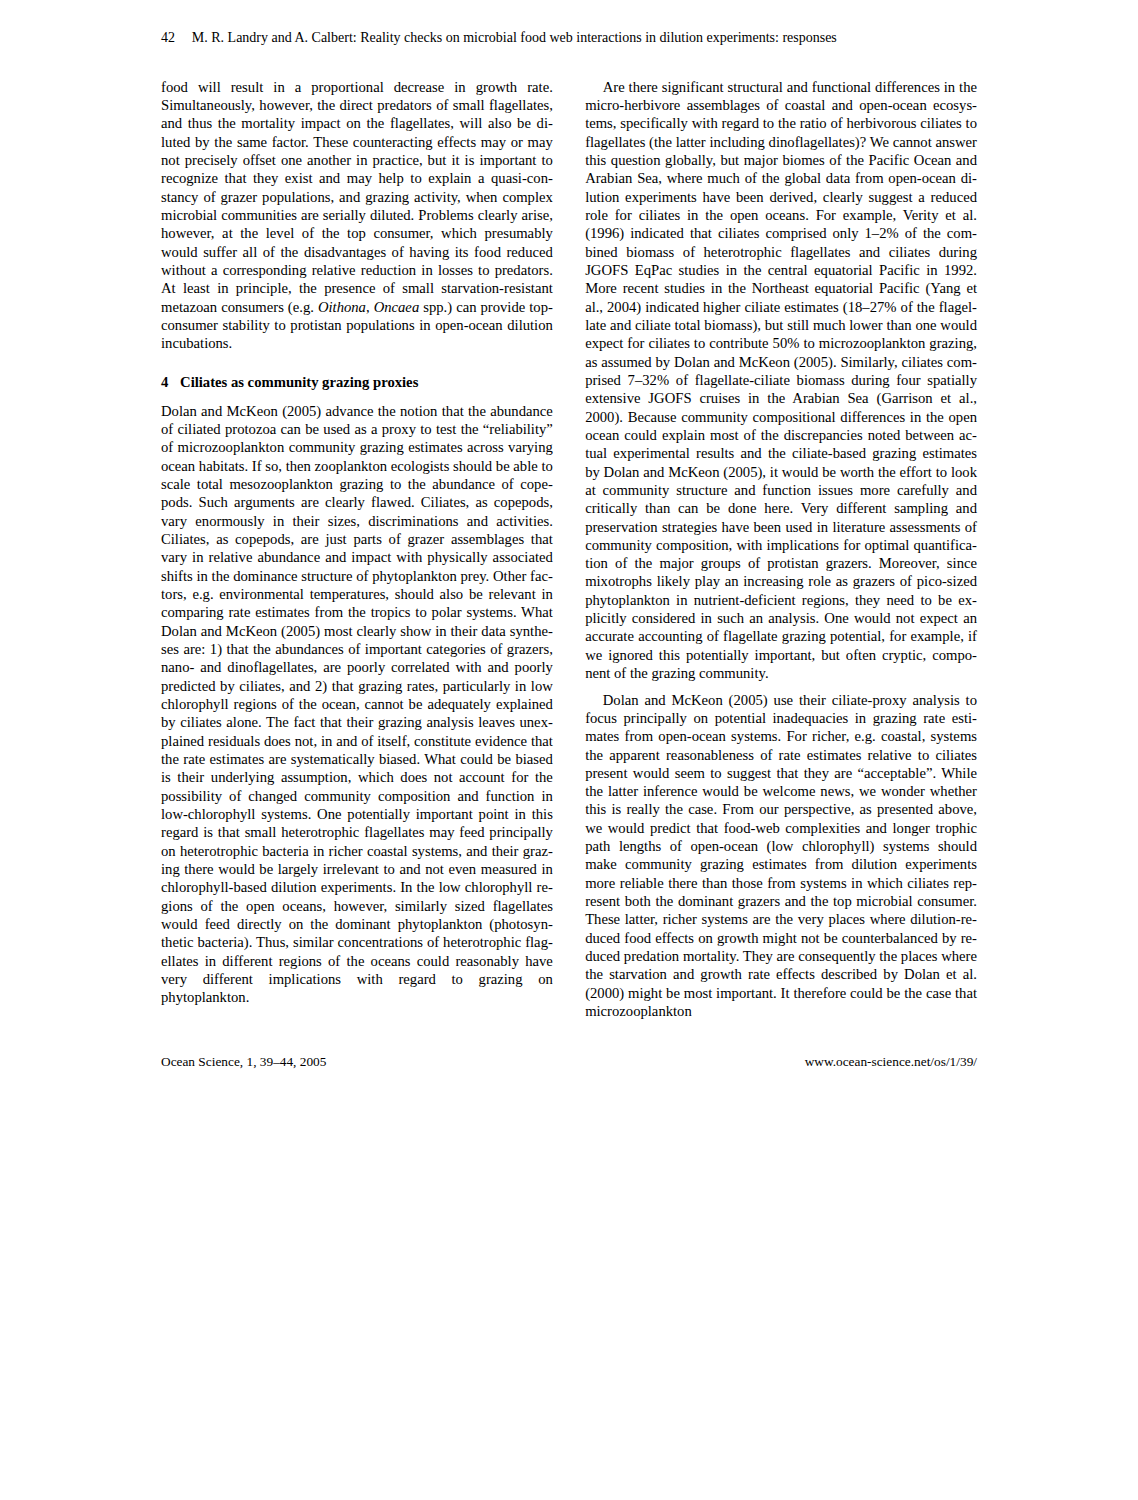42 M. R. Landry and A. Calbert: Reality checks on microbial food web interactions in dilution experiments: responses
food will result in a proportional decrease in growth rate. Simultaneously, however, the direct predators of small flagellates, and thus the mortality impact on the flagellates, will also be diluted by the same factor. These counteracting effects may or may not precisely offset one another in practice, but it is important to recognize that they exist and may help to explain a quasi-constancy of grazer populations, and grazing activity, when complex microbial communities are serially diluted. Problems clearly arise, however, at the level of the top consumer, which presumably would suffer all of the disadvantages of having its food reduced without a corresponding relative reduction in losses to predators. At least in principle, the presence of small starvation-resistant metazoan consumers (e.g. Oithona, Oncaea spp.) can provide top-consumer stability to protistan populations in open-ocean dilution incubations.
4 Ciliates as community grazing proxies
Dolan and McKeon (2005) advance the notion that the abundance of ciliated protozoa can be used as a proxy to test the “reliability” of microzooplankton community grazing estimates across varying ocean habitats. If so, then zooplankton ecologists should be able to scale total mesozooplankton grazing to the abundance of copepods. Such arguments are clearly flawed. Ciliates, as copepods, vary enormously in their sizes, discriminations and activities. Ciliates, as copepods, are just parts of grazer assemblages that vary in relative abundance and impact with physically associated shifts in the dominance structure of phytoplankton prey. Other factors, e.g. environmental temperatures, should also be relevant in comparing rate estimates from the tropics to polar systems. What Dolan and McKeon (2005) most clearly show in their data syntheses are: 1) that the abundances of important categories of grazers, nano- and dinoflagellates, are poorly correlated with and poorly predicted by ciliates, and 2) that grazing rates, particularly in low chlorophyll regions of the ocean, cannot be adequately explained by ciliates alone. The fact that their grazing analysis leaves unexplained residuals does not, in and of itself, constitute evidence that the rate estimates are systematically biased. What could be biased is their underlying assumption, which does not account for the possibility of changed community composition and function in low-chlorophyll systems. One potentially important point in this regard is that small heterotrophic flagellates may feed principally on heterotrophic bacteria in richer coastal systems, and their grazing there would be largely irrelevant to and not even measured in chlorophyll-based dilution experiments. In the low chlorophyll regions of the open oceans, however, similarly sized flagellates would feed directly on the dominant phytoplankton (photosynthetic bacteria). Thus, similar concentrations of heterotrophic flagellates in different regions of the oceans could reasonably have very different implications with regard to grazing on phytoplankton.
Are there significant structural and functional differences in the micro-herbivore assemblages of coastal and open-ocean ecosystems, specifically with regard to the ratio of herbivorous ciliates to flagellates (the latter including dinoflagellates)? We cannot answer this question globally, but major biomes of the Pacific Ocean and Arabian Sea, where much of the global data from open-ocean dilution experiments have been derived, clearly suggest a reduced role for ciliates in the open oceans. For example, Verity et al. (1996) indicated that ciliates comprised only 1–2% of the combined biomass of heterotrophic flagellates and ciliates during JGOFS EqPac studies in the central equatorial Pacific in 1992. More recent studies in the Northeast equatorial Pacific (Yang et al., 2004) indicated higher ciliate estimates (18–27% of the flagellate and ciliate total biomass), but still much lower than one would expect for ciliates to contribute 50% to microzooplankton grazing, as assumed by Dolan and McKeon (2005). Similarly, ciliates comprised 7–32% of flagellate-ciliate biomass during four spatially extensive JGOFS cruises in the Arabian Sea (Garrison et al., 2000). Because community compositional differences in the open ocean could explain most of the discrepancies noted between actual experimental results and the ciliate-based grazing estimates by Dolan and McKeon (2005), it would be worth the effort to look at community structure and function issues more carefully and critically than can be done here. Very different sampling and preservation strategies have been used in literature assessments of community composition, with implications for optimal quantification of the major groups of protistan grazers. Moreover, since mixotrophs likely play an increasing role as grazers of pico-sized phytoplankton in nutrient-deficient regions, they need to be explicitly considered in such an analysis. One would not expect an accurate accounting of flagellate grazing potential, for example, if we ignored this potentially important, but often cryptic, component of the grazing community.
Dolan and McKeon (2005) use their ciliate-proxy analysis to focus principally on potential inadequacies in grazing rate estimates from open-ocean systems. For richer, e.g. coastal, systems the apparent reasonableness of rate estimates relative to ciliates present would seem to suggest that they are “acceptable”. While the latter inference would be welcome news, we wonder whether this is really the case. From our perspective, as presented above, we would predict that food-web complexities and longer trophic path lengths of open-ocean (low chlorophyll) systems should make community grazing estimates from dilution experiments more reliable there than those from systems in which ciliates represent both the dominant grazers and the top microbial consumer. These latter, richer systems are the very places where dilution-reduced food effects on growth might not be counterbalanced by reduced predation mortality. They are consequently the places where the starvation and growth rate effects described by Dolan et al. (2000) might be most important. It therefore could be the case that microzooplankton
Ocean Science, 1, 39–44, 2005 www.ocean-science.net/os/1/39/